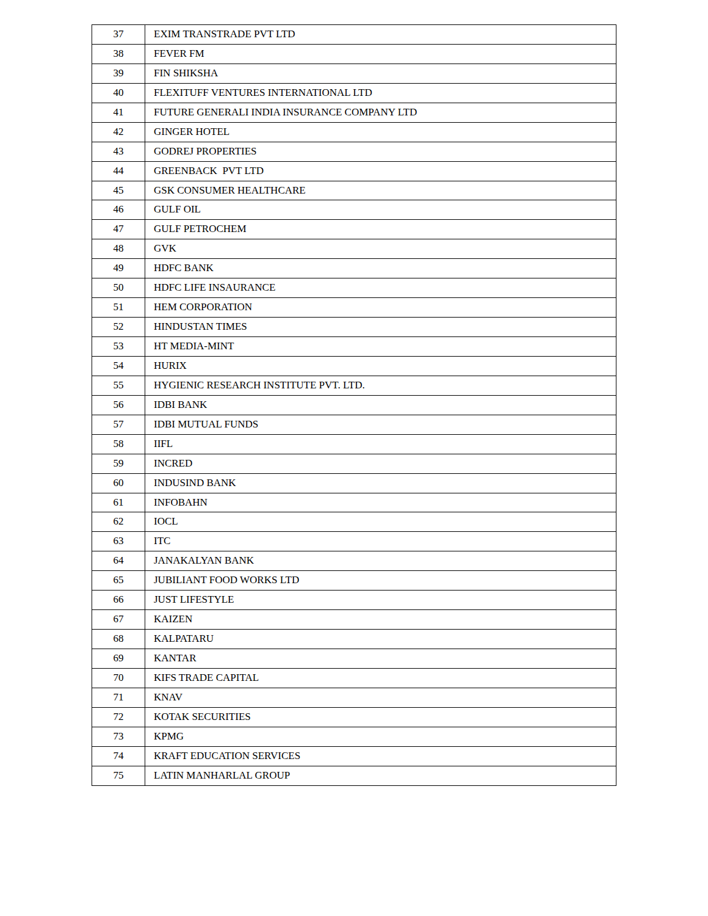| 37 | EXIM TRANSTRADE PVT LTD |
| 38 | FEVER FM |
| 39 | FIN SHIKSHA |
| 40 | FLEXITUFF VENTURES INTERNATIONAL LTD |
| 41 | FUTURE GENERALI INDIA INSURANCE COMPANY LTD |
| 42 | GINGER HOTEL |
| 43 | GODREJ PROPERTIES |
| 44 | GREENBACK PVT LTD |
| 45 | GSK CONSUMER HEALTHCARE |
| 46 | GULF OIL |
| 47 | GULF PETROCHEM |
| 48 | GVK |
| 49 | HDFC BANK |
| 50 | HDFC LIFE INSAURANCE |
| 51 | HEM CORPORATION |
| 52 | HINDUSTAN TIMES |
| 53 | HT MEDIA-MINT |
| 54 | HURIX |
| 55 | HYGIENIC RESEARCH INSTITUTE PVT. LTD. |
| 56 | IDBI BANK |
| 57 | IDBI MUTUAL FUNDS |
| 58 | IIFL |
| 59 | INCRED |
| 60 | INDUSIND BANK |
| 61 | INFOBAHN |
| 62 | IOCL |
| 63 | ITC |
| 64 | JANAKALYAN BANK |
| 65 | JUBILIANT FOOD WORKS LTD |
| 66 | JUST LIFESTYLE |
| 67 | KAIZEN |
| 68 | KALPATARU |
| 69 | KANTAR |
| 70 | KIFS TRADE CAPITAL |
| 71 | KNAV |
| 72 | KOTAK SECURITIES |
| 73 | KPMG |
| 74 | KRAFT EDUCATION SERVICES |
| 75 | LATIN MANHARLAL GROUP |